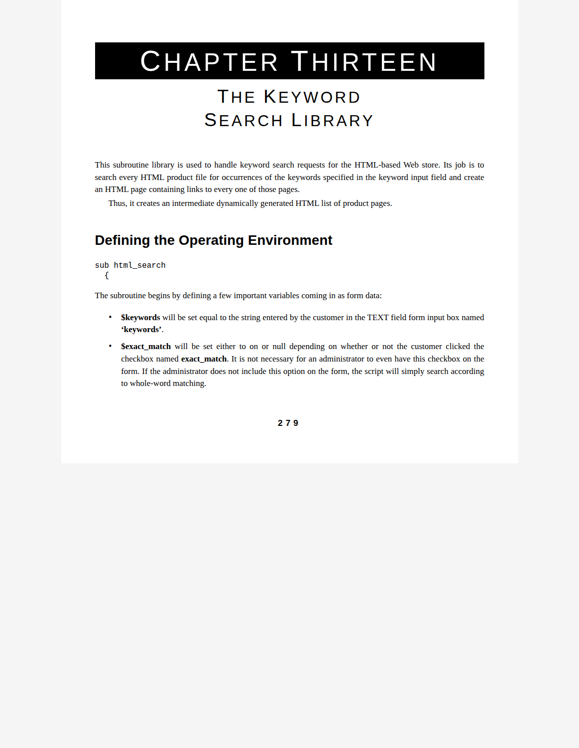Chapter Thirteen
The Keyword Search Library
This subroutine library is used to handle keyword search requests for the HTML-based Web store. Its job is to search every HTML product file for occurrences of the keywords specified in the keyword input field and create an HTML page containing links to every one of those pages.
Thus, it creates an intermediate dynamically generated HTML list of product pages.
Defining the Operating Environment
sub html_search
  {
The subroutine begins by defining a few important variables coming in as form data:
$keywords will be set equal to the string entered by the customer in the TEXT field form input box named ‘keywords’.
$exact_match will be set either to on or null depending on whether or not the customer clicked the checkbox named exact_match. It is not necessary for an administrator to even have this checkbox on the form. If the administrator does not include this option on the form, the script will simply search according to whole-word matching.
279